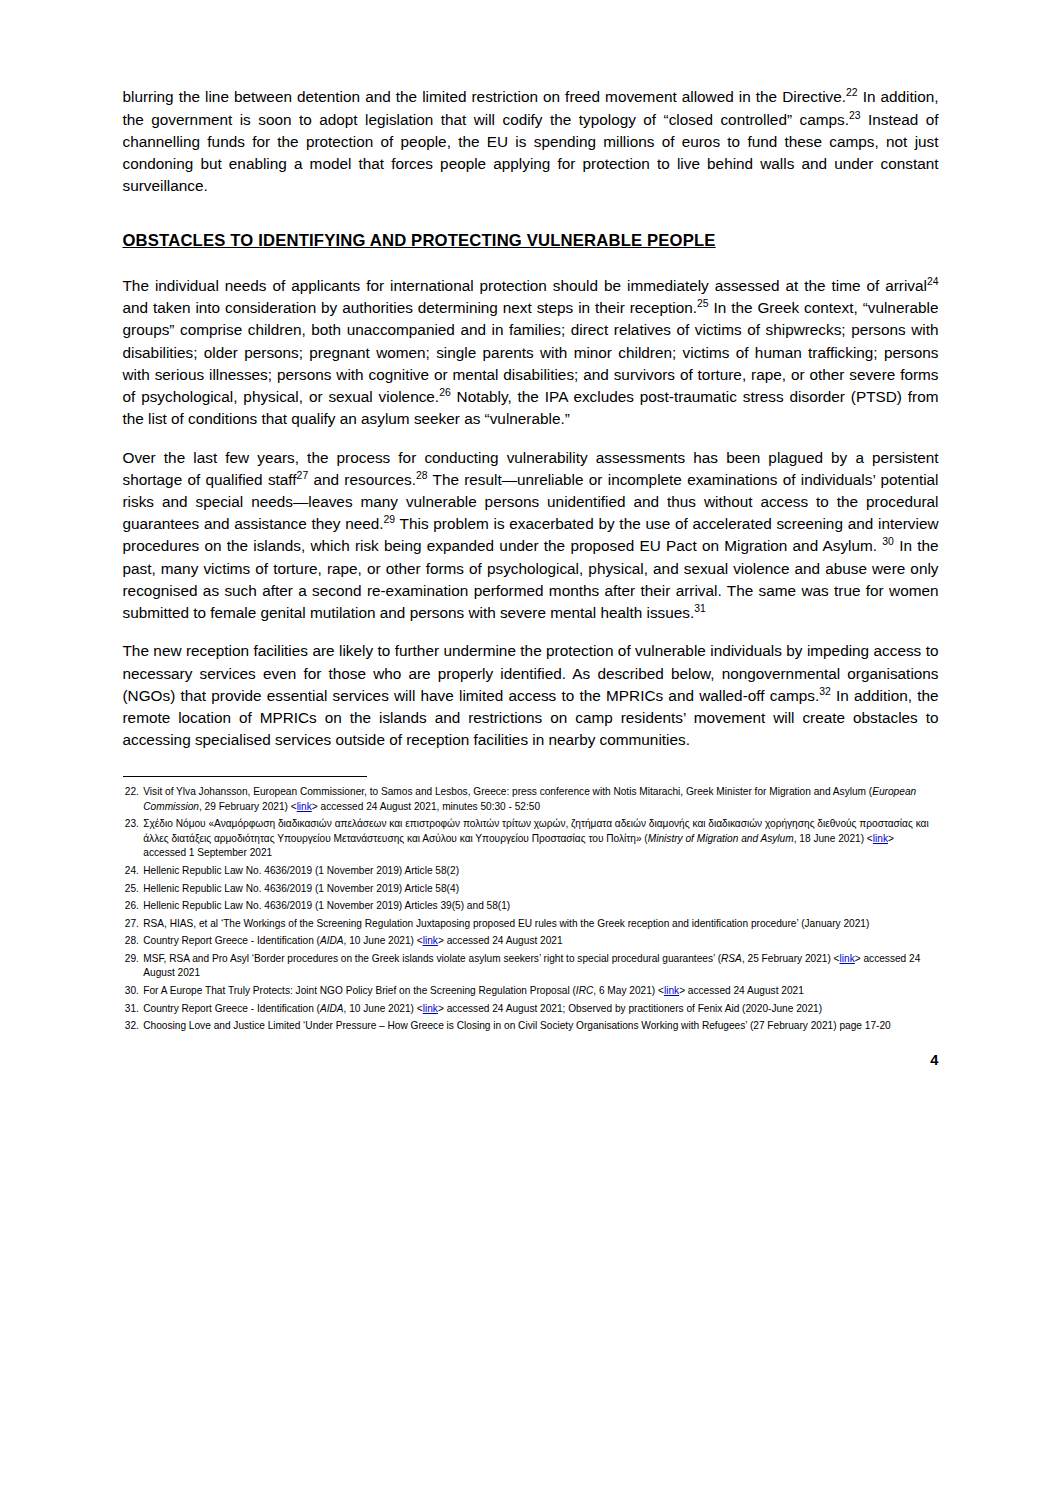blurring the line between detention and the limited restriction on freed movement allowed in the Directive.22 In addition, the government is soon to adopt legislation that will codify the typology of “closed controlled” camps.23 Instead of channelling funds for the protection of people, the EU is spending millions of euros to fund these camps, not just condoning but enabling a model that forces people applying for protection to live behind walls and under constant surveillance.
OBSTACLES TO IDENTIFYING AND PROTECTING VULNERABLE PEOPLE
The individual needs of applicants for international protection should be immediately assessed at the time of arrival24 and taken into consideration by authorities determining next steps in their reception.25 In the Greek context, “vulnerable groups” comprise children, both unaccompanied and in families; direct relatives of victims of shipwrecks; persons with disabilities; older persons; pregnant women; single parents with minor children; victims of human trafficking; persons with serious illnesses; persons with cognitive or mental disabilities; and survivors of torture, rape, or other severe forms of psychological, physical, or sexual violence.26 Notably, the IPA excludes post-traumatic stress disorder (PTSD) from the list of conditions that qualify an asylum seeker as “vulnerable.”
Over the last few years, the process for conducting vulnerability assessments has been plagued by a persistent shortage of qualified staff27 and resources.28 The result—unreliable or incomplete examinations of individuals’ potential risks and special needs—leaves many vulnerable persons unidentified and thus without access to the procedural guarantees and assistance they need.29 This problem is exacerbated by the use of accelerated screening and interview procedures on the islands, which risk being expanded under the proposed EU Pact on Migration and Asylum. 30 In the past, many victims of torture, rape, or other forms of psychological, physical, and sexual violence and abuse were only recognised as such after a second re-examination performed months after their arrival. The same was true for women submitted to female genital mutilation and persons with severe mental health issues.31
The new reception facilities are likely to further undermine the protection of vulnerable individuals by impeding access to necessary services even for those who are properly identified. As described below, nongovernmental organisations (NGOs) that provide essential services will have limited access to the MPRICs and walled-off camps.32 In addition, the remote location of MPRICs on the islands and restrictions on camp residents’ movement will create obstacles to accessing specialised services outside of reception facilities in nearby communities.
Visit of Ylva Johansson, European Commissioner, to Samos and Lesbos, Greece: press conference with Notis Mitarachi, Greek Minister for Migration and Asylum (European Commission, 29 February 2021) <link> accessed 24 August 2021, minutes 50:30 - 52:50
Σχέδιο Νόμου «Αναμόρφωση διαδικασιών απελάσεων και επιστροφών πολιτών τρίτων χωρών, ζητήματα αδειών διαμονής και διαδικασιών χορήγησης διεθνούς προστασίας και άλλες διατάξεις αρμοδιότητας Υπουργείου Μετανάστευσης και Ασύλου και Υπουργείου Προστασίας του Πολίτη» (Ministry of Migration and Asylum, 18 June 2021) <link> accessed 1 September 2021
Hellenic Republic Law No. 4636/2019 (1 November 2019) Article 58(2)
Hellenic Republic Law No. 4636/2019 (1 November 2019) Article 58(4)
Hellenic Republic Law No. 4636/2019 (1 November 2019) Articles 39(5) and 58(1)
RSA, HIAS, et al ‘The Workings of the Screening Regulation Juxtaposing proposed EU rules with the Greek reception and identification procedure’ (January 2021)
Country Report Greece - Identification (AIDA, 10 June 2021) <link> accessed 24 August 2021
MSF, RSA and Pro Asyl ‘Border procedures on the Greek islands violate asylum seekers’ right to special procedural guarantees’ (RSA, 25 February 2021) <link> accessed 24 August 2021
For A Europe That Truly Protects: Joint NGO Policy Brief on the Screening Regulation Proposal (IRC, 6 May 2021) <link> accessed 24 August 2021
Country Report Greece - Identification (AIDA, 10 June 2021) <link> accessed 24 August 2021; Observed by practitioners of Fenix Aid (2020-June 2021)
Choosing Love and Justice Limited ‘Under Pressure – How Greece is Closing in on Civil Society Organisations Working with Refugees’ (27 February 2021) page 17-20
4